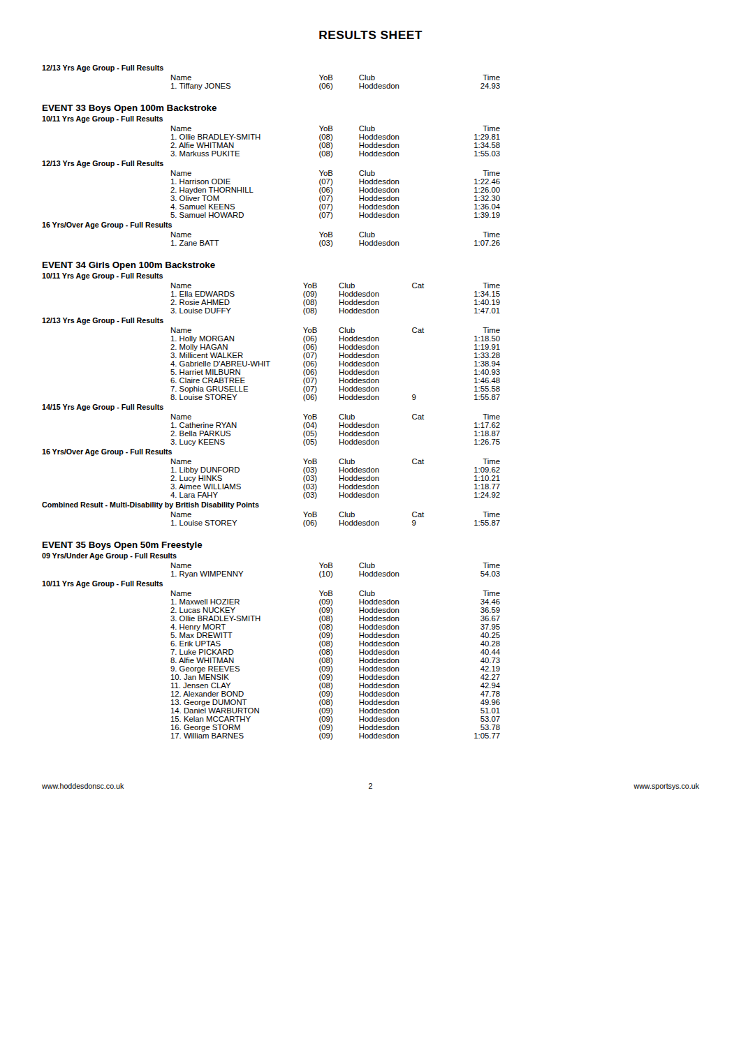RESULTS SHEET
12/13 Yrs Age Group - Full Results
| Name | YoB | Club | Time |
| --- | --- | --- | --- |
| 1. Tiffany JONES | (06) | Hoddesdon | 24.93 |
EVENT 33 Boys Open 100m Backstroke
10/11 Yrs Age Group - Full Results
| Name | YoB | Club | Time |
| --- | --- | --- | --- |
| 1. Ollie BRADLEY-SMITH | (08) | Hoddesdon | 1:29.81 |
| 2. Alfie WHITMAN | (08) | Hoddesdon | 1:34.58 |
| 3. Markuss PUKITE | (08) | Hoddesdon | 1:55.03 |
12/13 Yrs Age Group - Full Results
| Name | YoB | Club | Time |
| --- | --- | --- | --- |
| 1. Harrison ODIE | (07) | Hoddesdon | 1:22.46 |
| 2. Hayden THORNHILL | (06) | Hoddesdon | 1:26.00 |
| 3. Oliver TOM | (07) | Hoddesdon | 1:32.30 |
| 4. Samuel KEENS | (07) | Hoddesdon | 1:36.04 |
| 5. Samuel HOWARD | (07) | Hoddesdon | 1:39.19 |
16 Yrs/Over Age Group - Full Results
| Name | YoB | Club | Time |
| --- | --- | --- | --- |
| 1. Zane BATT | (03) | Hoddesdon | 1:07.26 |
EVENT 34 Girls Open 100m Backstroke
10/11 Yrs Age Group - Full Results
| Name | YoB | Club | Cat | Time |
| --- | --- | --- | --- | --- |
| 1. Ella EDWARDS | (09) | Hoddesdon | | 1:34.15 |
| 2. Rosie AHMED | (08) | Hoddesdon | | 1:40.19 |
| 3. Louise DUFFY | (08) | Hoddesdon | | 1:47.01 |
12/13 Yrs Age Group - Full Results
| Name | YoB | Club | Cat | Time |
| --- | --- | --- | --- | --- |
| 1. Holly MORGAN | (06) | Hoddesdon | | 1:18.50 |
| 2. Molly HAGAN | (06) | Hoddesdon | | 1:19.91 |
| 3. Millicent WALKER | (07) | Hoddesdon | | 1:33.28 |
| 4. Gabrielle D'ABREU-WHIT | (06) | Hoddesdon | | 1:38.94 |
| 5. Harriet MILBURN | (06) | Hoddesdon | | 1:40.93 |
| 6. Claire CRABTREE | (07) | Hoddesdon | | 1:46.48 |
| 7. Sophia GRUSELLE | (07) | Hoddesdon | | 1:55.58 |
| 8. Louise STOREY | (06) | Hoddesdon | 9 | 1:55.87 |
14/15 Yrs Age Group - Full Results
| Name | YoB | Club | Cat | Time |
| --- | --- | --- | --- | --- |
| 1. Catherine RYAN | (04) | Hoddesdon | | 1:17.62 |
| 2. Bella PARKUS | (05) | Hoddesdon | | 1:18.87 |
| 3. Lucy KEENS | (05) | Hoddesdon | | 1:26.75 |
16 Yrs/Over Age Group - Full Results
| Name | YoB | Club | Cat | Time |
| --- | --- | --- | --- | --- |
| 1. Libby DUNFORD | (03) | Hoddesdon | | 1:09.62 |
| 2. Lucy HINKS | (03) | Hoddesdon | | 1:10.21 |
| 3. Aimee WILLIAMS | (03) | Hoddesdon | | 1:18.77 |
| 4. Lara FAHY | (03) | Hoddesdon | | 1:24.92 |
Combined Result - Multi-Disability by British Disability Points
| Name | YoB | Club | Cat | Time |
| --- | --- | --- | --- | --- |
| 1. Louise STOREY | (06) | Hoddesdon | 9 | 1:55.87 |
EVENT 35 Boys Open 50m Freestyle
09 Yrs/Under Age Group - Full Results
| Name | YoB | Club | Time |
| --- | --- | --- | --- |
| 1. Ryan WIMPENNY | (10) | Hoddesdon | 54.03 |
10/11 Yrs Age Group - Full Results
| Name | YoB | Club | Time |
| --- | --- | --- | --- |
| 1. Maxwell HOZIER | (09) | Hoddesdon | 34.46 |
| 2. Lucas NUCKEY | (09) | Hoddesdon | 36.59 |
| 3. Ollie BRADLEY-SMITH | (08) | Hoddesdon | 36.67 |
| 4. Henry MORT | (08) | Hoddesdon | 37.95 |
| 5. Max DREWITT | (09) | Hoddesdon | 40.25 |
| 6. Erik UPTAS | (08) | Hoddesdon | 40.28 |
| 7. Luke PICKARD | (08) | Hoddesdon | 40.44 |
| 8. Alfie WHITMAN | (08) | Hoddesdon | 40.73 |
| 9. George REEVES | (09) | Hoddesdon | 42.19 |
| 10. Jan MENSIK | (09) | Hoddesdon | 42.27 |
| 11. Jensen CLAY | (08) | Hoddesdon | 42.94 |
| 12. Alexander BOND | (09) | Hoddesdon | 47.78 |
| 13. George DUMONT | (08) | Hoddesdon | 49.96 |
| 14. Daniel WARBURTON | (09) | Hoddesdon | 51.01 |
| 15. Kelan MCCARTHY | (09) | Hoddesdon | 53.07 |
| 16. George STORM | (09) | Hoddesdon | 53.78 |
| 17. William BARNES | (09) | Hoddesdon | 1:05.77 |
www.hoddesdonsc.co.uk
2
www.sportsys.co.uk